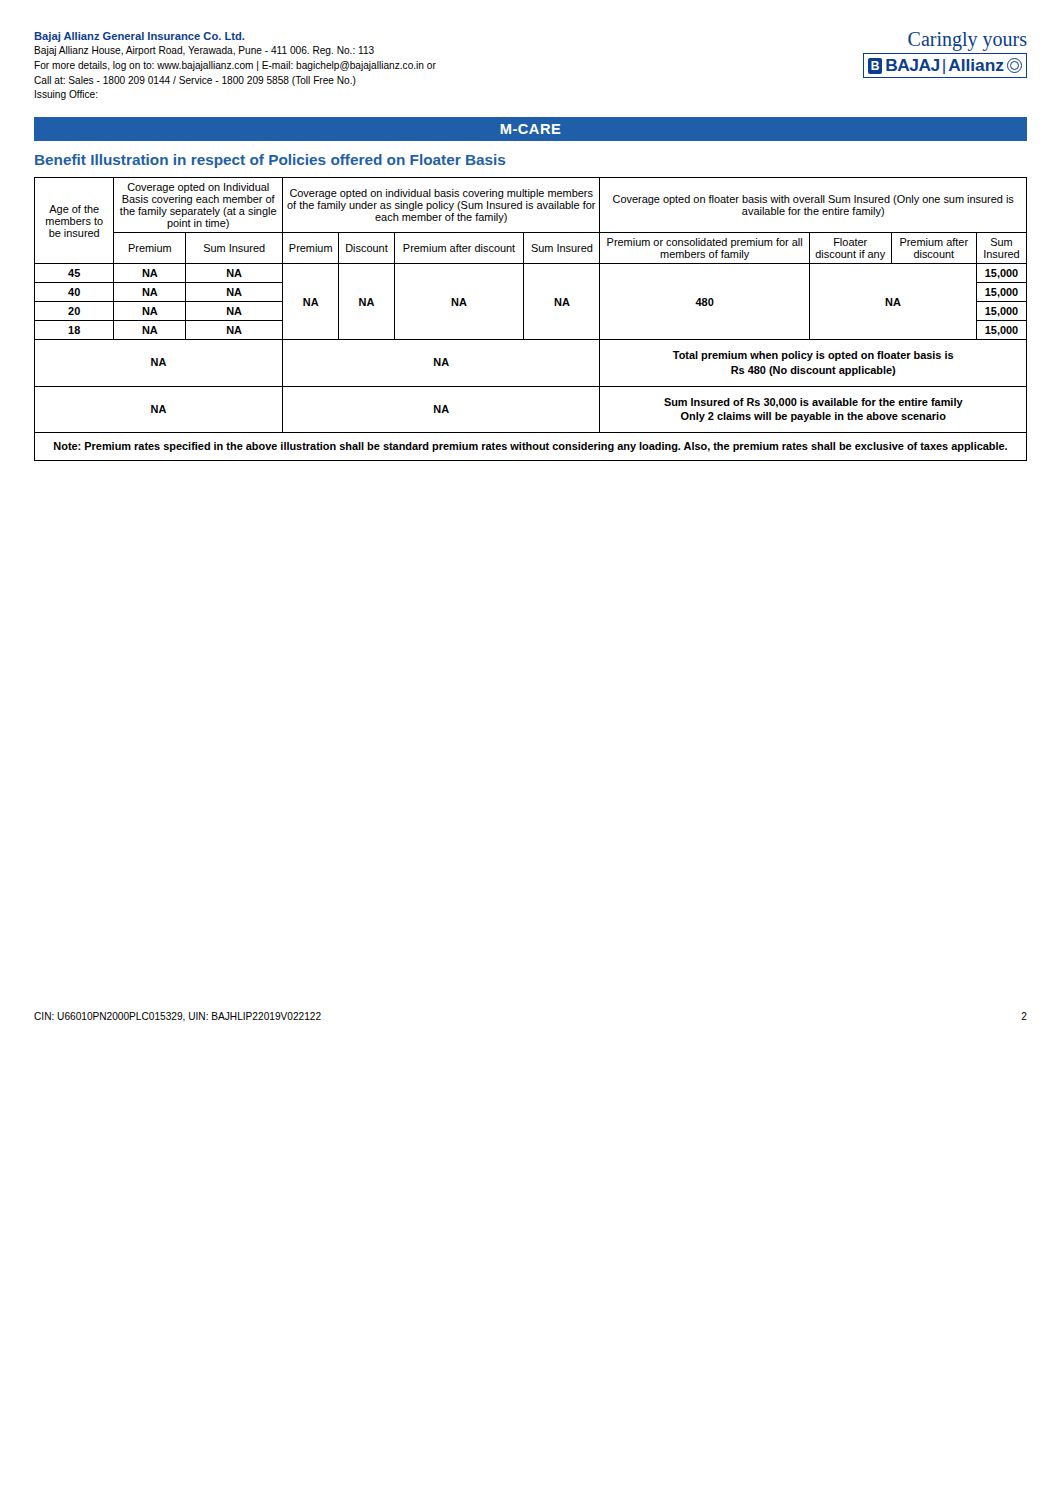Bajaj Allianz General Insurance Co. Ltd.
Bajaj Allianz House, Airport Road, Yerawada, Pune - 411 006. Reg. No.: 113
For more details, log on to: www.bajajallianz.com | E-mail: bagichelp@bajajallianz.co.in or
Call at: Sales - 1800 209 0144 / Service - 1800 209 5858 (Toll Free No.)
Issuing Office:
Caringly yours
BBAJAJ|Allianz
M-CARE
Benefit Illustration in respect of Policies offered on Floater Basis
| Age of the members to be insured | Coverage opted on Individual Basis covering each member of the family separately (at a single point in time) | Coverage opted on individual basis covering multiple members of the family under as single policy (Sum Insured is available for each member of the family) | Coverage opted on floater basis with overall Sum Insured (Only one sum insured is available for the entire family) |
| --- | --- | --- | --- |
| Premium | Sum Insured | Premium | Discount | Premium after discount | Sum Insured | Premium or consolidated premium for all members of family | Floater discount if any | Premium after discount | Sum Insured |
| 45 | NA | NA | NA | NA | NA | NA | 480 | NA | 15,000 |
| 40 | NA | NA | 15,000 |
| 20 | NA | NA | 15,000 |
| 18 | NA | NA | 15,000 |
| NA | NA | Total premium when policy is opted on floater basis is Rs 480 (No discount applicable) |
| NA | NA | Sum Insured of Rs 30,000 is available for the entire family Only 2 claims will be payable in the above scenario |
| Note: Premium rates specified in the above illustration shall be standard premium rates without considering any loading. Also, the premium rates shall be exclusive of taxes applicable. |
CIN: U66010PN2000PLC015329, UIN: BAJHLIP22019V022122
2